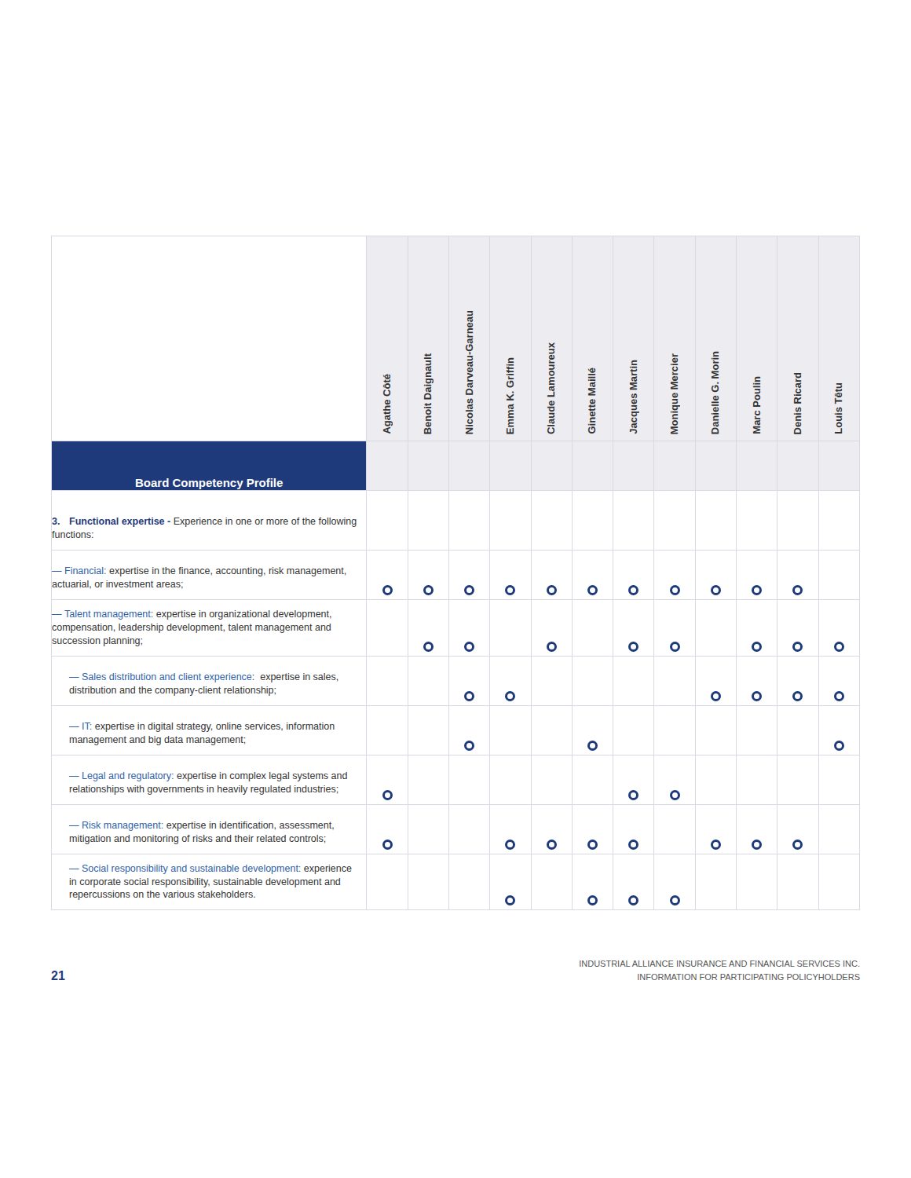| | Agathe Côté | Benoit Daignault | Nicolas Darveau-Garneau | Emma K. Griffin | Claude Lamoureux | Ginette Maillé | Jacques Martin | Monique Mercier | Danielle G. Morin | Marc Poulin | Denis Ricard | Louis Têtu |
| --- | --- | --- | --- | --- | --- | --- | --- | --- | --- | --- | --- | --- |
| Board Competency Profile | | | | | | | | | | | | |
| 3. Functional expertise - Experience in one or more of the following functions: | | | | | | | | | | | | |
| — Financial: expertise in the finance, accounting, risk management, actuarial, or investment areas; | | | | | | | | | | | | |
| — Talent management: expertise in organizational development, compensation, leadership development, talent management and succession planning; | | | | | | | | | | | | |
| — Sales distribution and client experience : expertise in sales, distribution and the company-client relationship; | | | | | | | | | | | | |
| — IT: expertise in digital strategy, online services, information management and big data management; | | | | | | | | | | | | |
| — Legal and regulatory: expertise in complex legal systems and relationships with governments in heavily regulated industries; | | | | | | | | | | | | |
| — Risk management: expertise in identification, assessment, mitigation and monitoring of risks and their related controls; | | | | | | | | | | | | |
| — Social responsibility and sustainable development: experience in corporate social responsibility, sustainable development and repercussions on the various stakeholders. | | | | | | | | | | | | |
21
INDUSTRIAL ALLIANCE INSURANCE AND FINANCIAL SERVICES INC.
INFORMATION FOR PARTICIPATING POLICYHOLDERS